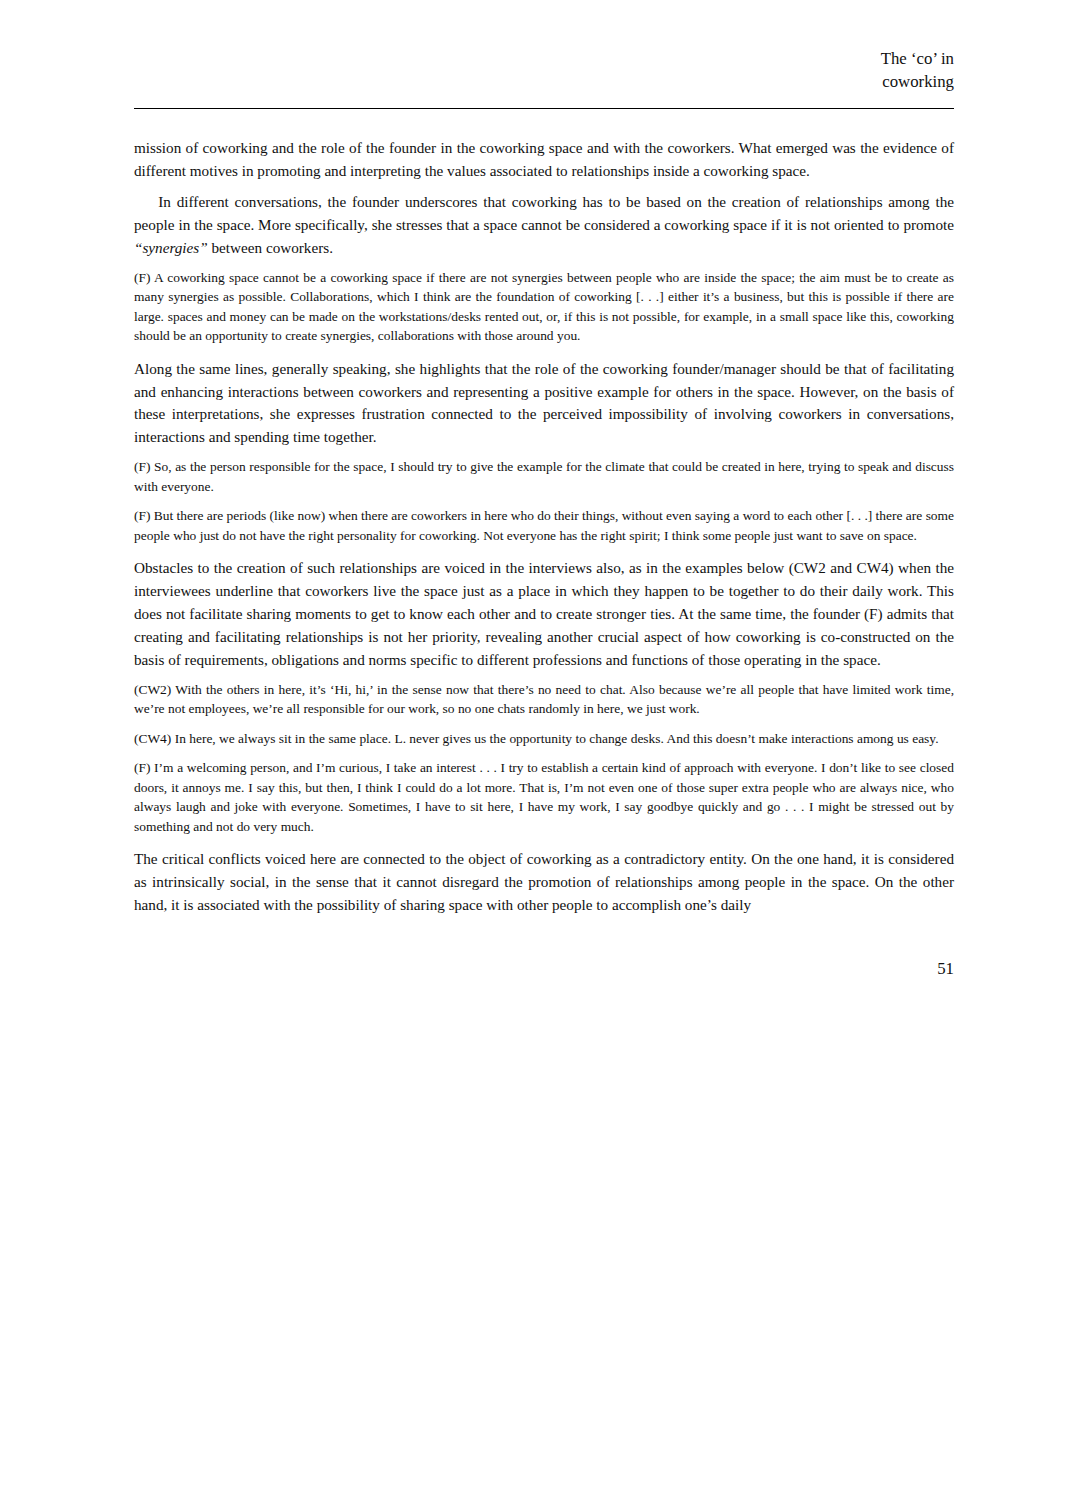The ‘co’ in
coworking
mission of coworking and the role of the founder in the coworking space and with the coworkers. What emerged was the evidence of different motives in promoting and interpreting the values associated to relationships inside a coworking space.
In different conversations, the founder underscores that coworking has to be based on the creation of relationships among the people in the space. More specifically, she stresses that a space cannot be considered a coworking space if it is not oriented to promote “synergies” between coworkers.
51
(F) A coworking space cannot be a coworking space if there are not synergies between people who are inside the space; the aim must be to create as many synergies as possible. Collaborations, which I think are the foundation of coworking [. . .] either it’s a business, but this is possible if there are large. spaces and money can be made on the workstations/desks rented out, or, if this is not possible, for example, in a small space like this, coworking should be an opportunity to create synergies, collaborations with those around you.
Along the same lines, generally speaking, she highlights that the role of the coworking founder/manager should be that of facilitating and enhancing interactions between coworkers and representing a positive example for others in the space. However, on the basis of these interpretations, she expresses frustration connected to the perceived impossibility of involving coworkers in conversations, interactions and spending time together.
(F) So, as the person responsible for the space, I should try to give the example for the climate that could be created in here, trying to speak and discuss with everyone.
(F) But there are periods (like now) when there are coworkers in here who do their things, without even saying a word to each other [. . .] there are some people who just do not have the right personality for coworking. Not everyone has the right spirit; I think some people just want to save on space.
Obstacles to the creation of such relationships are voiced in the interviews also, as in the examples below (CW2 and CW4) when the interviewees underline that coworkers live the space just as a place in which they happen to be together to do their daily work. This does not facilitate sharing moments to get to know each other and to create stronger ties. At the same time, the founder (F) admits that creating and facilitating relationships is not her priority, revealing another crucial aspect of how coworking is co-constructed on the basis of requirements, obligations and norms specific to different professions and functions of those operating in the space.
(CW2) With the others in here, it’s ‘Hi, hi,’ in the sense now that there’s no need to chat. Also because we’re all people that have limited work time, we’re not employees, we’re all responsible for our work, so no one chats randomly in here, we just work.
(CW4) In here, we always sit in the same place. L. never gives us the opportunity to change desks. And this doesn’t make interactions among us easy.
(F) I’m a welcoming person, and I’m curious, I take an interest . . . I try to establish a certain kind of approach with everyone. I don’t like to see closed doors, it annoys me. I say this, but then, I think I could do a lot more. That is, I’m not even one of those super extra people who are always nice, who always laugh and joke with everyone. Sometimes, I have to sit here, I have my work, I say goodbye quickly and go . . . I might be stressed out by something and not do very much.
The critical conflicts voiced here are connected to the object of coworking as a contradictory entity. On the one hand, it is considered as intrinsically social, in the sense that it cannot disregard the promotion of relationships among people in the space. On the other hand, it is associated with the possibility of sharing space with other people to accomplish one’s daily